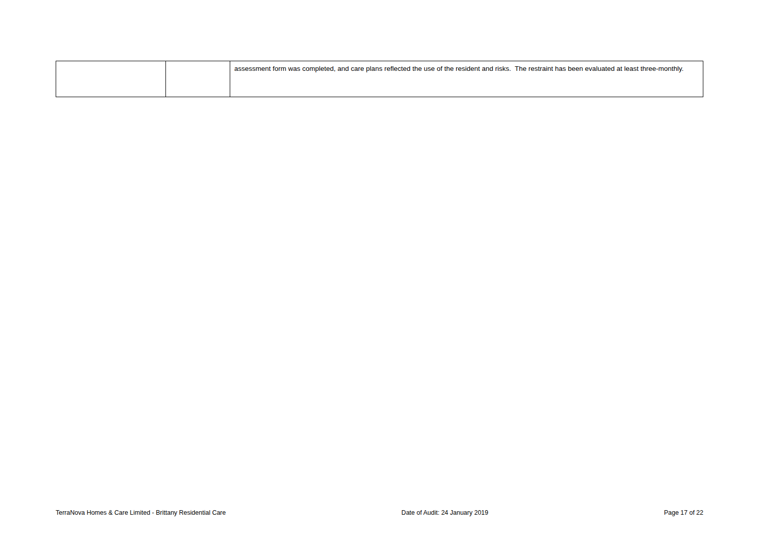| | | assessment form was completed, and care plans reflected the use of the resident and risks. The restraint has been evaluated at least three-monthly. |
TerraNova Homes & Care Limited - Brittany Residential Care
Date of Audit: 24 January 2019
Page 17 of 22